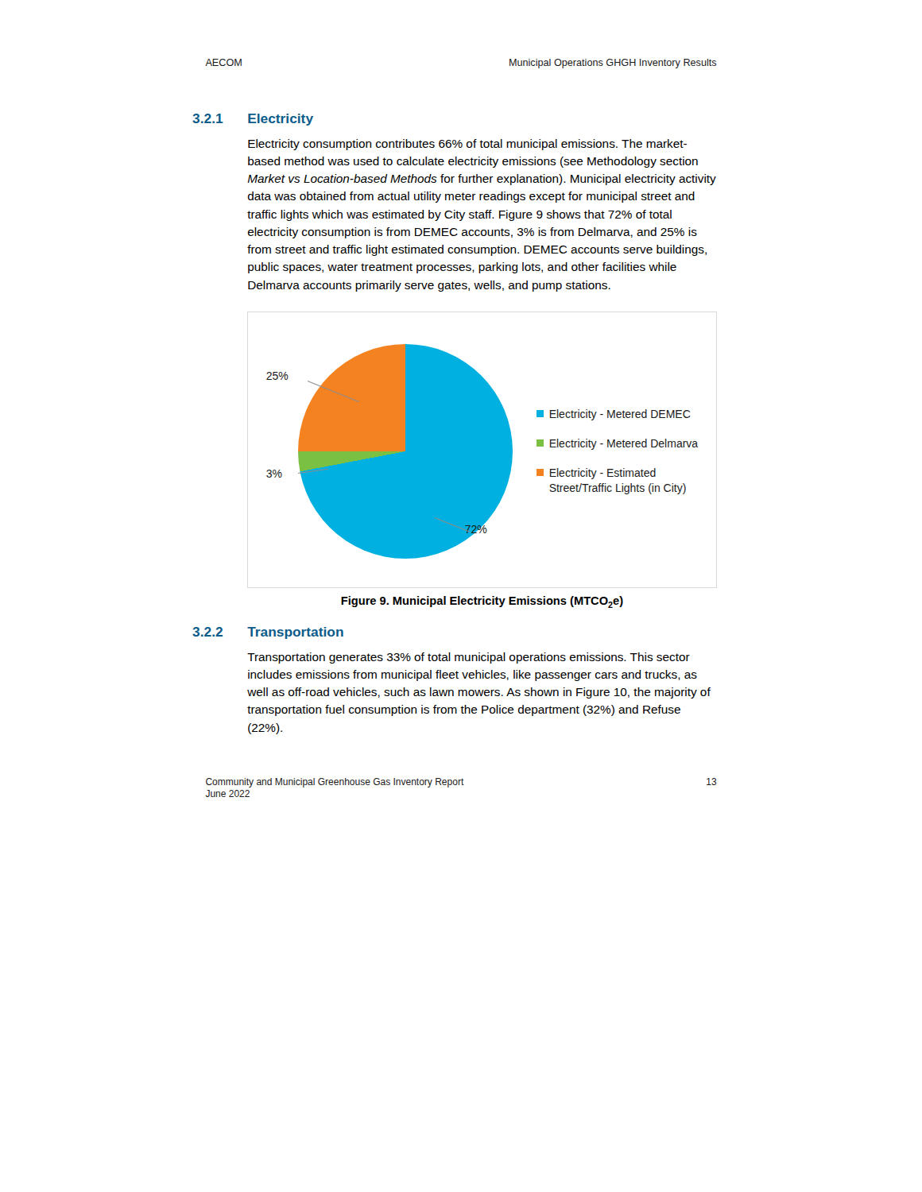AECOM
Municipal Operations GHGH Inventory Results
3.2.1 Electricity
Electricity consumption contributes 66% of total municipal emissions. The market-based method was used to calculate electricity emissions (see Methodology section Market vs Location-based Methods for further explanation). Municipal electricity activity data was obtained from actual utility meter readings except for municipal street and traffic lights which was estimated by City staff. Figure 9 shows that 72% of total electricity consumption is from DEMEC accounts, 3% is from Delmarva, and 25% is from street and traffic light estimated consumption. DEMEC accounts serve buildings, public spaces, water treatment processes, parking lots, and other facilities while Delmarva accounts primarily serve gates, wells, and pump stations.
25%
3%
72%
Electricity - Metered DEMEC
Electricity - Metered Delmarva
Electricity - Estimated
Street/Traffic Lights (in City)
Figure 9. Municipal Electricity Emissions (MTCO2e)
3.2.2 Transportation
Transportation generates 33% of total municipal operations emissions. This sector includes emissions from municipal fleet vehicles, like passenger cars and trucks, as well as off-road vehicles, such as lawn mowers. As shown in Figure 10, the majority of transportation fuel consumption is from the Police department (32%) and Refuse (22%).
Community and Municipal Greenhouse Gas Inventory Report
June 2022
13